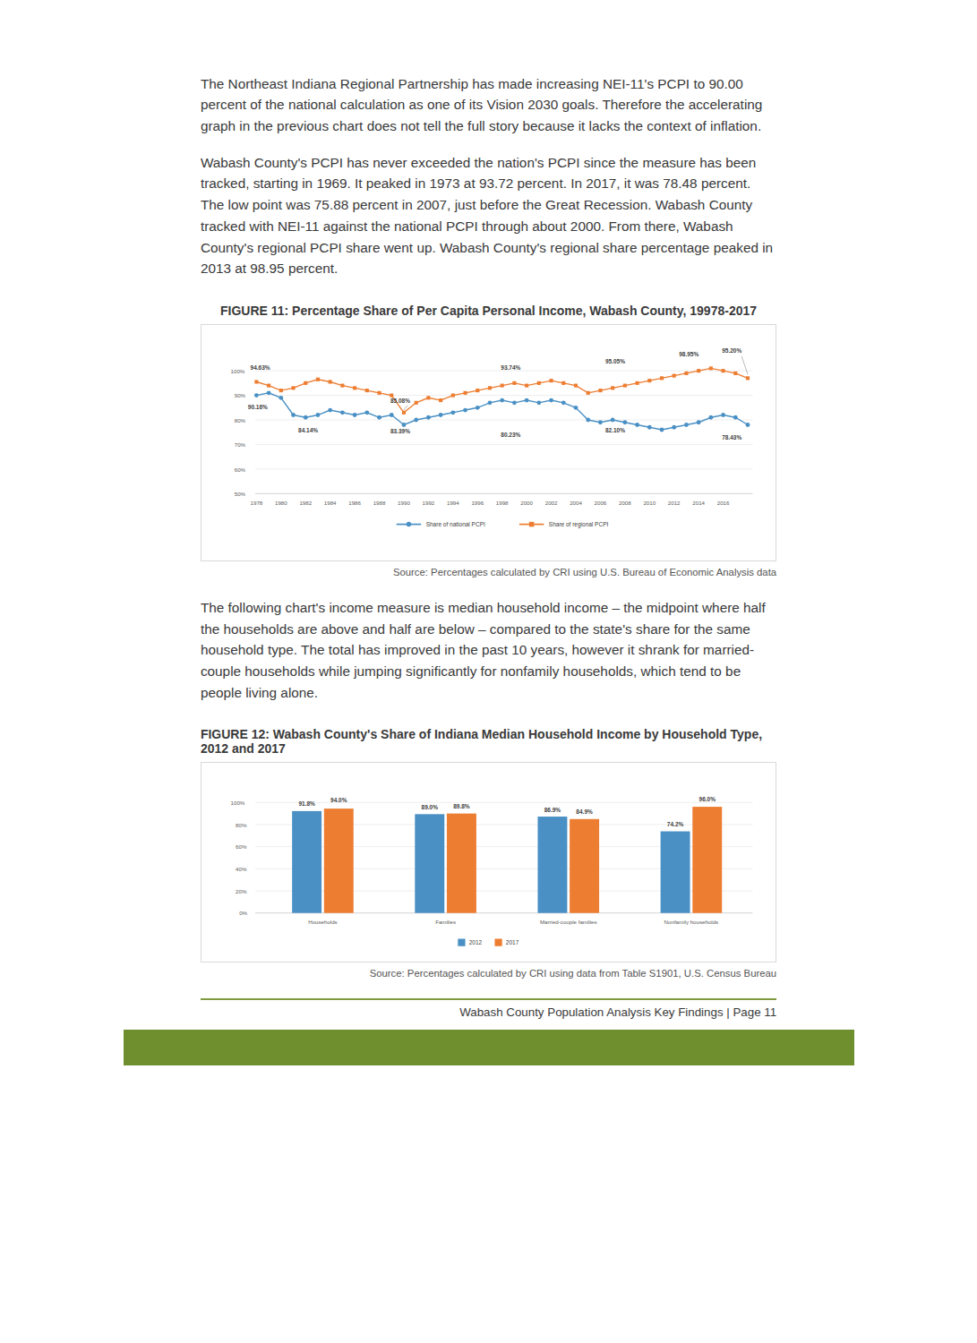The Northeast Indiana Regional Partnership has made increasing NEI-11's PCPI to 90.00 percent of the national calculation as one of its Vision 2030 goals. Therefore the accelerating graph in the previous chart does not tell the full story because it lacks the context of inflation.
Wabash County's PCPI has never exceeded the nation's PCPI since the measure has been tracked, starting in 1969. It peaked in 1973 at 93.72 percent. In 2017, it was 78.48 percent. The low point was 75.88 percent in 2007, just before the Great Recession. Wabash County tracked with NEI-11 against the national PCPI through about 2000. From there, Wabash County's regional PCPI share went up. Wabash County's regional share percentage peaked in 2013 at 98.95 percent.
FIGURE 11: Percentage Share of Per Capita Personal Income, Wabash County, 19978-2017
100% 90% 80% 70% 60% 50% 94.63% 90.16% 84.14% 85.08% 83.39% 93.74% 80.23% 95.05% 82.10% 98.95% 95.20% 78.43% 1978 1980 1982 1984 1986 1988 1990 1992 1994 1996 1998 2000 2002 2004 2006 2008 2010 2012 2014 2016 Share of national PCPI Share of regional PCPI
Source: Percentages calculated by CRI using U.S. Bureau of Economic Analysis data
The following chart's income measure is median household income – the midpoint where half the households are above and half are below – compared to the state's share for the same household type. The total has improved in the past 10 years, however it shrank for married-couple households while jumping significantly for nonfamily households, which tend to be people living alone.
FIGURE 12: Wabash County's Share of Indiana Median Household Income by Household Type, 2012 and 2017
100% 80% 60% 40% 20% 0% 91.8% 94.0% 89.0% 89.8% 86.9% 84.9% 74.2% 96.0% Households Families Married-couple families Nonfamily households 2012 2017
Source: Percentages calculated by CRI using data from Table S1901, U.S. Census Bureau
Wabash County Population Analysis Key Findings | Page 11